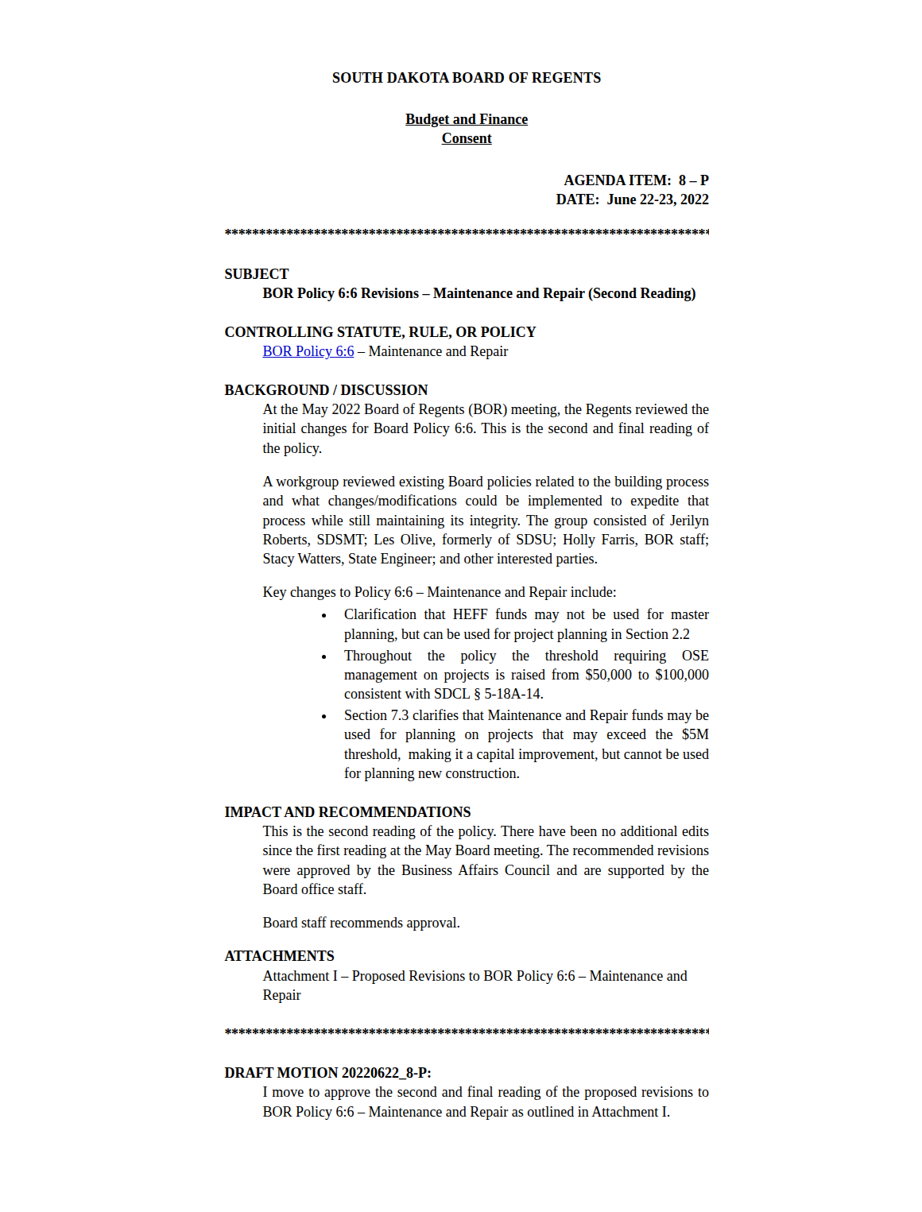SOUTH DAKOTA BOARD OF REGENTS
Budget and Finance
Consent
AGENDA ITEM: 8 – P
DATE: June 22-23, 2022
**************************************************************************
SUBJECT
BOR Policy 6:6 Revisions – Maintenance and Repair (Second Reading)
CONTROLLING STATUTE, RULE, OR POLICY
BOR Policy 6:6 – Maintenance and Repair
BACKGROUND / DISCUSSION
At the May 2022 Board of Regents (BOR) meeting, the Regents reviewed the initial changes for Board Policy 6:6. This is the second and final reading of the policy.
A workgroup reviewed existing Board policies related to the building process and what changes/modifications could be implemented to expedite that process while still maintaining its integrity. The group consisted of Jerilyn Roberts, SDSMT; Les Olive, formerly of SDSU; Holly Farris, BOR staff; Stacy Watters, State Engineer; and other interested parties.
Key changes to Policy 6:6 – Maintenance and Repair include:
Clarification that HEFF funds may not be used for master planning, but can be used for project planning in Section 2.2
Throughout the policy the threshold requiring OSE management on projects is raised from $50,000 to $100,000 consistent with SDCL § 5-18A-14.
Section 7.3 clarifies that Maintenance and Repair funds may be used for planning on projects that may exceed the $5M threshold, making it a capital improvement, but cannot be used for planning new construction.
IMPACT AND RECOMMENDATIONS
This is the second reading of the policy. There have been no additional edits since the first reading at the May Board meeting. The recommended revisions were approved by the Business Affairs Council and are supported by the Board office staff.
Board staff recommends approval.
ATTACHMENTS
Attachment I – Proposed Revisions to BOR Policy 6:6 – Maintenance and Repair
**************************************************************************
DRAFT MOTION 20220622_8-P:
I move to approve the second and final reading of the proposed revisions to BOR Policy 6:6 – Maintenance and Repair as outlined in Attachment I.